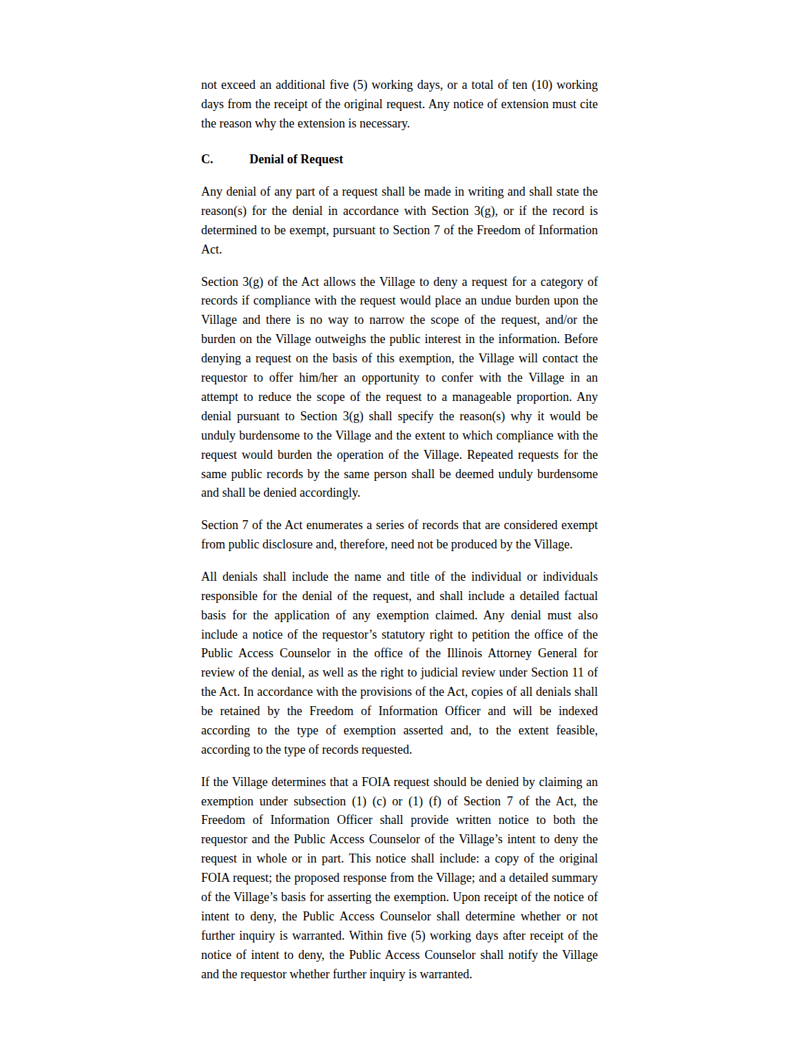not exceed an additional five (5) working days, or a total of ten (10) working days from the receipt of the original request. Any notice of extension must cite the reason why the extension is necessary.
C. Denial of Request
Any denial of any part of a request shall be made in writing and shall state the reason(s) for the denial in accordance with Section 3(g), or if the record is determined to be exempt, pursuant to Section 7 of the Freedom of Information Act.
Section 3(g) of the Act allows the Village to deny a request for a category of records if compliance with the request would place an undue burden upon the Village and there is no way to narrow the scope of the request, and/or the burden on the Village outweighs the public interest in the information. Before denying a request on the basis of this exemption, the Village will contact the requestor to offer him/her an opportunity to confer with the Village in an attempt to reduce the scope of the request to a manageable proportion. Any denial pursuant to Section 3(g) shall specify the reason(s) why it would be unduly burdensome to the Village and the extent to which compliance with the request would burden the operation of the Village. Repeated requests for the same public records by the same person shall be deemed unduly burdensome and shall be denied accordingly.
Section 7 of the Act enumerates a series of records that are considered exempt from public disclosure and, therefore, need not be produced by the Village.
All denials shall include the name and title of the individual or individuals responsible for the denial of the request, and shall include a detailed factual basis for the application of any exemption claimed. Any denial must also include a notice of the requestor’s statutory right to petition the office of the Public Access Counselor in the office of the Illinois Attorney General for review of the denial, as well as the right to judicial review under Section 11 of the Act. In accordance with the provisions of the Act, copies of all denials shall be retained by the Freedom of Information Officer and will be indexed according to the type of exemption asserted and, to the extent feasible, according to the type of records requested.
If the Village determines that a FOIA request should be denied by claiming an exemption under subsection (1) (c) or (1) (f) of Section 7 of the Act, the Freedom of Information Officer shall provide written notice to both the requestor and the Public Access Counselor of the Village’s intent to deny the request in whole or in part. This notice shall include: a copy of the original FOIA request; the proposed response from the Village; and a detailed summary of the Village’s basis for asserting the exemption. Upon receipt of the notice of intent to deny, the Public Access Counselor shall determine whether or not further inquiry is warranted. Within five (5) working days after receipt of the notice of intent to deny, the Public Access Counselor shall notify the Village and the requestor whether further inquiry is warranted.